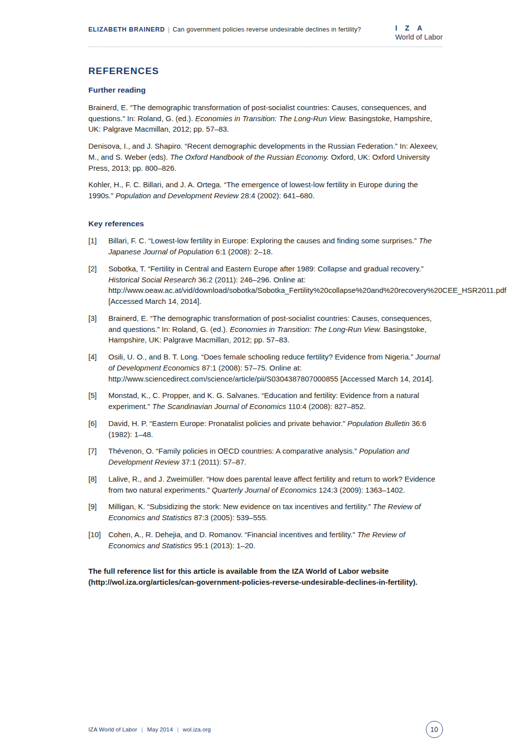Elizabeth Brainerd|Can government policies reverse undesirable declines in fertility?
I Z A
World of Labor
REFERENCES
Further reading
Brainerd, E. “The demographic transformation of post-socialist countries: Causes, consequences, and questions.” In: Roland, G. (ed.). Economies in Transition: The Long-Run View. Basingstoke, Hampshire, UK: Palgrave Macmillan, 2012; pp. 57–83.
Denisova, I., and J. Shapiro. “Recent demographic developments in the Russian Federation.” In: Alexeev, M., and S. Weber (eds). The Oxford Handbook of the Russian Economy. Oxford, UK: Oxford University Press, 2013; pp. 800–826.
Kohler, H., F. C. Billari, and J. A. Ortega. “The emergence of lowest-low fertility in Europe during the 1990s.” Population and Development Review 28:4 (2002): 641–680.
Key references
[1] Billari, F. C. “Lowest-low fertility in Europe: Exploring the causes and finding some surprises.” The Japanese Journal of Population 6:1 (2008): 2–18.
[2] Sobotka, T. “Fertility in Central and Eastern Europe after 1989: Collapse and gradual recovery.” Historical Social Research 36:2 (2011): 246–296. Online at: http://www.oeaw.ac.at/vid/download/sobotka/Sobotka_Fertility%20collapse%20and%20recovery%20CEE_HSR2011.pdf [Accessed March 14, 2014].
[3] Brainerd, E. “The demographic transformation of post-socialist countries: Causes, consequences, and questions.” In: Roland, G. (ed.). Economies in Transition: The Long-Run View. Basingstoke, Hampshire, UK: Palgrave Macmillan, 2012; pp. 57–83.
[4] Osili, U. O., and B. T. Long. “Does female schooling reduce fertility? Evidence from Nigeria.” Journal of Development Economics 87:1 (2008): 57–75. Online at: http://www.sciencedirect.com/science/article/pii/S0304387807000855 [Accessed March 14, 2014].
[5] Monstad, K., C. Propper, and K. G. Salvanes. “Education and fertility: Evidence from a natural experiment.” The Scandinavian Journal of Economics 110:4 (2008): 827–852.
[6] David, H. P. “Eastern Europe: Pronatalist policies and private behavior.” Population Bulletin 36:6 (1982): 1–48.
[7] Thévenon, O. “Family policies in OECD countries: A comparative analysis.” Population and Development Review 37:1 (2011): 57–87.
[8] Lalive, R., and J. Zweimüller. “How does parental leave affect fertility and return to work? Evidence from two natural experiments.” Quarterly Journal of Economics 124:3 (2009): 1363–1402.
[9] Milligan, K. “Subsidizing the stork: New evidence on tax incentives and fertility.” The Review of Economics and Statistics 87:3 (2005): 539–555.
[10] Cohen, A., R. Dehejia, and D. Romanov. “Financial incentives and fertility.” The Review of Economics and Statistics 95:1 (2013): 1–20.
The full reference list for this article is available from the IZA World of Labor website (http://wol.iza.org/articles/can-government-policies-reverse-undesirable-declines-in-fertility).
IZA World of Labor | May 2014 | wol.iza.org
10